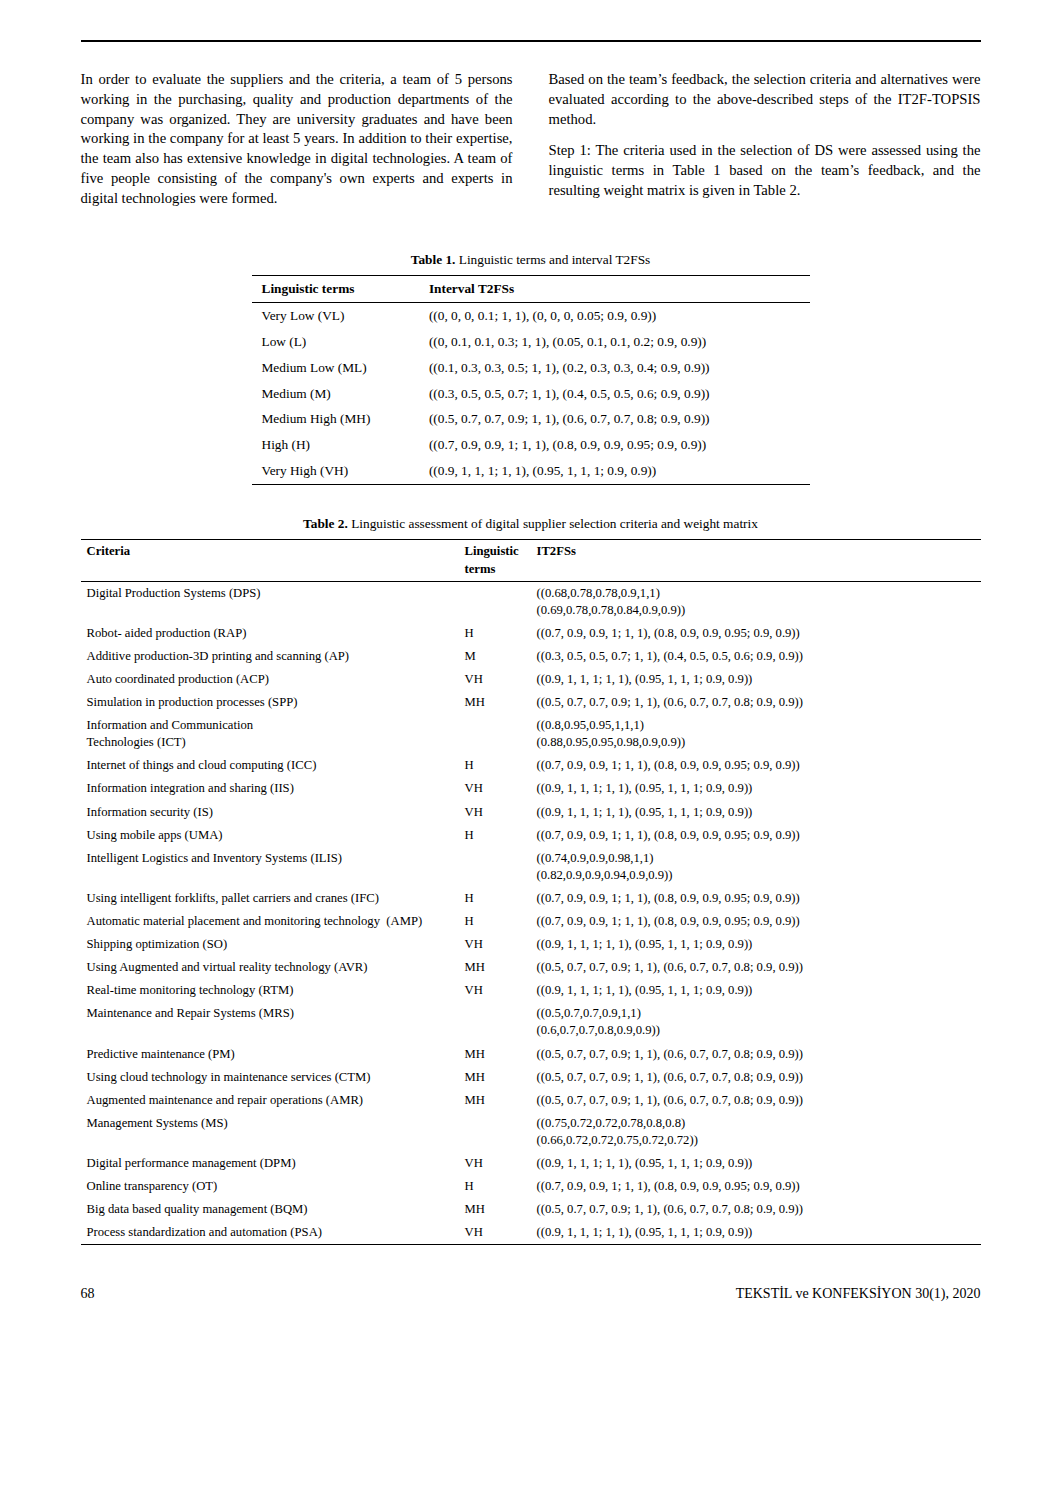In order to evaluate the suppliers and the criteria, a team of 5 persons working in the purchasing, quality and production departments of the company was organized. They are university graduates and have been working in the company for at least 5 years. In addition to their expertise, the team also has extensive knowledge in digital technologies. A team of five people consisting of the company's own experts and experts in digital technologies were formed.
Based on the team’s feedback, the selection criteria and alternatives were evaluated according to the above-described steps of the IT2F-TOPSIS method.
Step 1: The criteria used in the selection of DS were assessed using the linguistic terms in Table 1 based on the team’s feedback, and the resulting weight matrix is given in Table 2.
Table 1. Linguistic terms and interval T2FSs
| Linguistic terms | Interval T2FSs |
| --- | --- |
| Very Low (VL) | ((0, 0, 0, 0.1; 1, 1), (0, 0, 0, 0.05; 0.9, 0.9)) |
| Low (L) | ((0, 0.1, 0.1, 0.3; 1, 1), (0.05, 0.1, 0.1, 0.2; 0.9, 0.9)) |
| Medium Low (ML) | ((0.1, 0.3, 0.3, 0.5; 1, 1), (0.2, 0.3, 0.3, 0.4; 0.9, 0.9)) |
| Medium (M) | ((0.3, 0.5, 0.5, 0.7; 1, 1), (0.4, 0.5, 0.5, 0.6; 0.9, 0.9)) |
| Medium High (MH) | ((0.5, 0.7, 0.7, 0.9; 1, 1), (0.6, 0.7, 0.7, 0.8; 0.9, 0.9)) |
| High (H) | ((0.7, 0.9, 0.9, 1; 1, 1), (0.8, 0.9, 0.9, 0.95; 0.9, 0.9)) |
| Very High (VH) | ((0.9, 1, 1, 1; 1, 1), (0.95, 1, 1, 1; 0.9, 0.9)) |
Table 2. Linguistic assessment of digital supplier selection criteria and weight matrix
| Criteria | Linguistic terms | IT2FSs |
| --- | --- | --- |
| Digital Production Systems (DPS) | | ((0.68,0.78,0.78,0.9,1,1) (0.69,0.78,0.78,0.84,0.9,0.9)) |
| Robot- aided production (RAP) | H | ((0.7, 0.9, 0.9, 1; 1, 1), (0.8, 0.9, 0.9, 0.95; 0.9, 0.9)) |
| Additive production-3D printing and scanning (AP) | M | ((0.3, 0.5, 0.5, 0.7; 1, 1), (0.4, 0.5, 0.5, 0.6; 0.9, 0.9)) |
| Auto coordinated production (ACP) | VH | ((0.9, 1, 1, 1; 1, 1), (0.95, 1, 1, 1; 0.9, 0.9)) |
| Simulation in production processes (SPP) | MH | ((0.5, 0.7, 0.7, 0.9; 1, 1), (0.6, 0.7, 0.7, 0.8; 0.9, 0.9)) |
| Information and Communication Technologies (ICT) | | ((0.8,0.95,0.95,1,1,1) (0.88,0.95,0.95,0.98,0.9,0.9)) |
| Internet of things and cloud computing (ICC) | H | ((0.7, 0.9, 0.9, 1; 1, 1), (0.8, 0.9, 0.9, 0.95; 0.9, 0.9)) |
| Information integration and sharing (IIS) | VH | ((0.9, 1, 1, 1; 1, 1), (0.95, 1, 1, 1; 0.9, 0.9)) |
| Information security (IS) | VH | ((0.9, 1, 1, 1; 1, 1), (0.95, 1, 1, 1; 0.9, 0.9)) |
| Using mobile apps (UMA) | H | ((0.7, 0.9, 0.9, 1; 1, 1), (0.8, 0.9, 0.9, 0.95; 0.9, 0.9)) |
| Intelligent Logistics and Inventory Systems (ILIS) | | ((0.74,0.9,0.9,0.98,1,1) (0.82,0.9,0.9,0.94,0.9,0.9)) |
| Using intelligent forklifts, pallet carriers and cranes (IFC) | H | ((0.7, 0.9, 0.9, 1; 1, 1), (0.8, 0.9, 0.9, 0.95; 0.9, 0.9)) |
| Automatic material placement and monitoring technology (AMP) | H | ((0.7, 0.9, 0.9, 1; 1, 1), (0.8, 0.9, 0.9, 0.95; 0.9, 0.9)) |
| Shipping optimization (SO) | VH | ((0.9, 1, 1, 1; 1, 1), (0.95, 1, 1, 1; 0.9, 0.9)) |
| Using Augmented and virtual reality technology (AVR) | MH | ((0.5, 0.7, 0.7, 0.9; 1, 1), (0.6, 0.7, 0.7, 0.8; 0.9, 0.9)) |
| Real-time monitoring technology (RTM) | VH | ((0.9, 1, 1, 1; 1, 1), (0.95, 1, 1, 1; 0.9, 0.9)) |
| Maintenance and Repair Systems (MRS) | | ((0.5,0.7,0.7,0.9,1,1) (0.6,0.7,0.7,0.8,0.9,0.9)) |
| Predictive maintenance (PM) | MH | ((0.5, 0.7, 0.7, 0.9; 1, 1), (0.6, 0.7, 0.7, 0.8; 0.9, 0.9)) |
| Using cloud technology in maintenance services (CTM) | MH | ((0.5, 0.7, 0.7, 0.9; 1, 1), (0.6, 0.7, 0.7, 0.8; 0.9, 0.9)) |
| Augmented maintenance and repair operations (AMR) | MH | ((0.5, 0.7, 0.7, 0.9; 1, 1), (0.6, 0.7, 0.7, 0.8; 0.9, 0.9)) |
| Management Systems (MS) | | ((0.75,0.72,0.72,0.78,0.8,0.8) (0.66,0.72,0.72,0.75,0.72,0.72)) |
| Digital performance management (DPM) | VH | ((0.9, 1, 1, 1; 1, 1), (0.95, 1, 1, 1; 0.9, 0.9)) |
| Online transparency (OT) | H | ((0.7, 0.9, 0.9, 1; 1, 1), (0.8, 0.9, 0.9, 0.95; 0.9, 0.9)) |
| Big data based quality management (BQM) | MH | ((0.5, 0.7, 0.7, 0.9; 1, 1), (0.6, 0.7, 0.7, 0.8; 0.9, 0.9)) |
| Process standardization and automation (PSA) | VH | ((0.9, 1, 1, 1; 1, 1), (0.95, 1, 1, 1; 0.9, 0.9)) |
68
TEKSTİL ve KONFEKSİYON 30(1), 2020